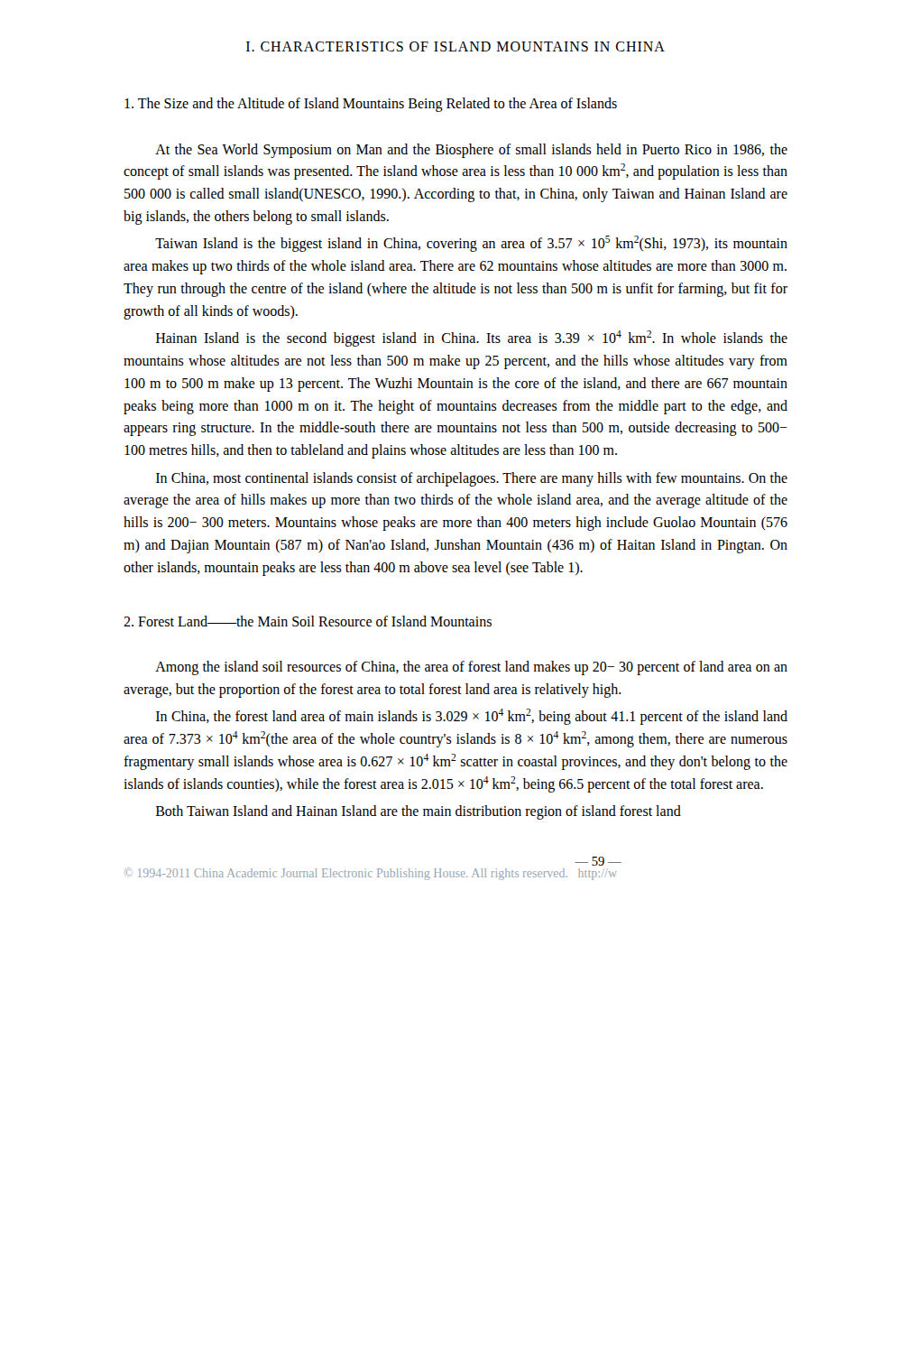I. CHARACTERISTICS OF ISLAND MOUNTAINS IN CHINA
1. The Size and the Altitude of Island Mountains Being Related to the Area of Islands
At the Sea World Symposium on Man and the Biosphere of small islands held in Puerto Rico in 1986, the concept of small islands was presented. The island whose area is less than 10 000 km2, and population is less than 500 000 is called small island(UNESCO, 1990.). According to that, in China, only Taiwan and Hainan Island are big islands, the others belong to small islands.
Taiwan Island is the biggest island in China, covering an area of 3.57 × 105 km2(Shi, 1973), its mountain area makes up two thirds of the whole island area. There are 62 mountains whose altitudes are more than 3000 m. They run through the centre of the island (where the altitude is not less than 500 m is unfit for farming, but fit for growth of all kinds of woods).
Hainan Island is the second biggest island in China. Its area is 3.39 × 104 km2. In whole islands the mountains whose altitudes are not less than 500 m make up 25 percent, and the hills whose altitudes vary from 100 m to 500 m make up 13 percent. The Wuzhi Mountain is the core of the island, and there are 667 mountain peaks being more than 1000 m on it. The height of mountains decreases from the middle part to the edge, and appears ring structure. In the middle-south there are mountains not less than 500 m, outside decreasing to 500− 100 metres hills, and then to tableland and plains whose altitudes are less than 100 m.
In China, most continental islands consist of archipelagoes. There are many hills with few mountains. On the average the area of hills makes up more than two thirds of the whole island area, and the average altitude of the hills is 200− 300 meters. Mountains whose peaks are more than 400 meters high include Guolao Mountain (576 m) and Dajian Mountain (587 m) of Nan'ao Island, Junshan Mountain (436 m) of Haitan Island in Pingtan. On other islands, mountain peaks are less than 400 m above sea level (see Table 1).
2. Forest Land——the Main Soil Resource of Island Mountains
Among the island soil resources of China, the area of forest land makes up 20− 30 percent of land area on an average, but the proportion of the forest area to total forest land area is relatively high.
In China, the forest land area of main islands is 3.029 × 104 km2, being about 41.1 percent of the island land area of 7.373 × 104 km2(the area of the whole country's islands is 8 × 104 km2, among them, there are numerous fragmentary small islands whose area is 0.627 × 104 km2 scatter in coastal provinces, and they don't belong to the islands of islands counties), while the forest area is 2.015 × 104 km2, being 66.5 percent of the total forest area.
Both Taiwan Island and Hainan Island are the main distribution region of island forest land
— 59 — © 1994-2011 China Academic Journal Electronic Publishing House. All rights reserved. http://w